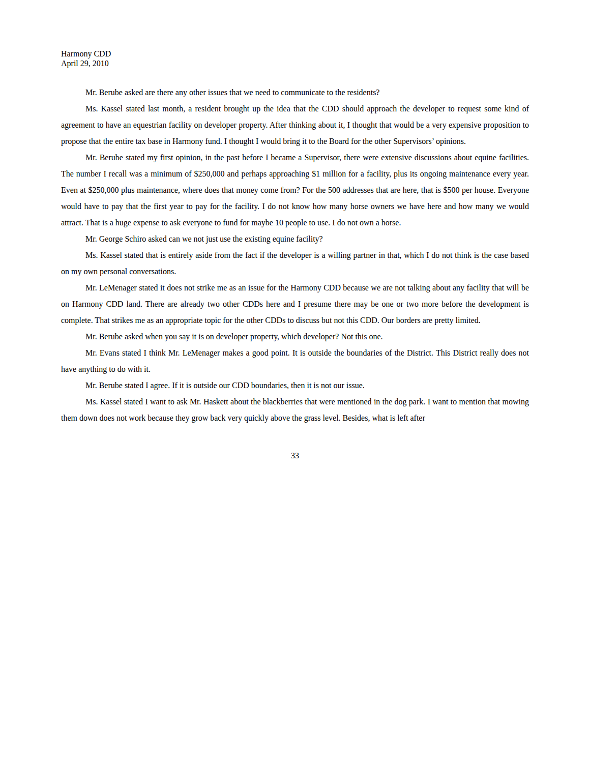Harmony CDD
April 29, 2010
Mr. Berube asked are there any other issues that we need to communicate to the residents?
Ms. Kassel stated last month, a resident brought up the idea that the CDD should approach the developer to request some kind of agreement to have an equestrian facility on developer property. After thinking about it, I thought that would be a very expensive proposition to propose that the entire tax base in Harmony fund. I thought I would bring it to the Board for the other Supervisors’ opinions.
Mr. Berube stated my first opinion, in the past before I became a Supervisor, there were extensive discussions about equine facilities. The number I recall was a minimum of $250,000 and perhaps approaching $1 million for a facility, plus its ongoing maintenance every year. Even at $250,000 plus maintenance, where does that money come from? For the 500 addresses that are here, that is $500 per house. Everyone would have to pay that the first year to pay for the facility. I do not know how many horse owners we have here and how many we would attract. That is a huge expense to ask everyone to fund for maybe 10 people to use. I do not own a horse.
Mr. George Schiro asked can we not just use the existing equine facility?
Ms. Kassel stated that is entirely aside from the fact if the developer is a willing partner in that, which I do not think is the case based on my own personal conversations.
Mr. LeMenager stated it does not strike me as an issue for the Harmony CDD because we are not talking about any facility that will be on Harmony CDD land. There are already two other CDDs here and I presume there may be one or two more before the development is complete. That strikes me as an appropriate topic for the other CDDs to discuss but not this CDD. Our borders are pretty limited.
Mr. Berube asked when you say it is on developer property, which developer? Not this one.
Mr. Evans stated I think Mr. LeMenager makes a good point. It is outside the boundaries of the District. This District really does not have anything to do with it.
Mr. Berube stated I agree. If it is outside our CDD boundaries, then it is not our issue.
Ms. Kassel stated I want to ask Mr. Haskett about the blackberries that were mentioned in the dog park. I want to mention that mowing them down does not work because they grow back very quickly above the grass level. Besides, what is left after
33